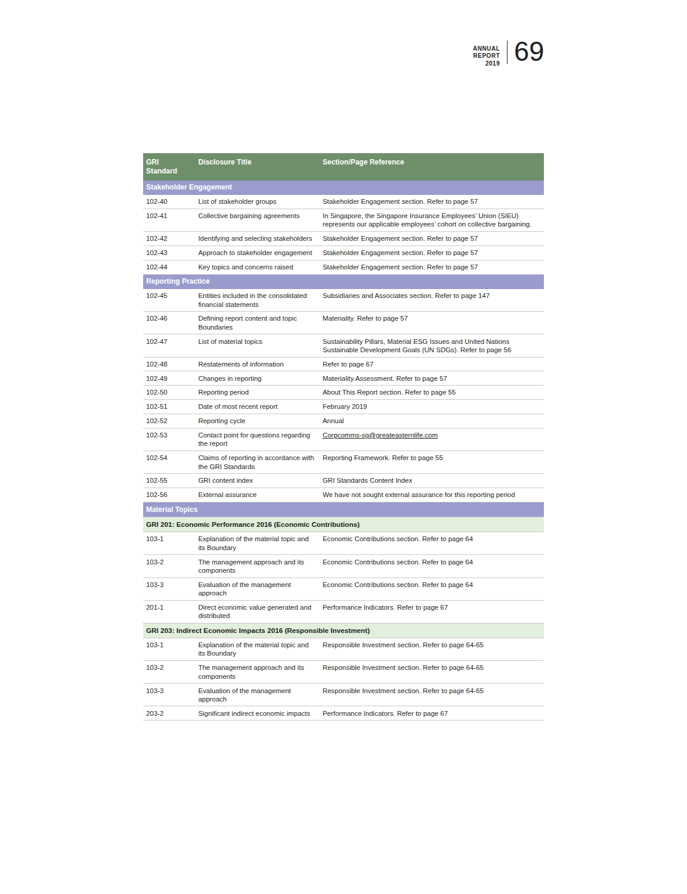ANNUAL
REPORT
2019
69
| GRI Standard | Disclosure Title | Section/Page Reference |
| --- | --- | --- |
| Stakeholder Engagement |
| 102-40 | List of stakeholder groups | Stakeholder Engagement section. Refer to page 57 |
| 102-41 | Collective bargaining agreements | In Singapore, the Singapore Insurance Employees’ Union (SIEU) represents our applicable employees’ cohort on collective bargaining. |
| 102-42 | Identifying and selecting stakeholders | Stakeholder Engagement section. Refer to page 57 |
| 102-43 | Approach to stakeholder engagement | Stakeholder Engagement section. Refer to page 57 |
| 102-44 | Key topics and concerns raised | Stakeholder Engagement section. Refer to page 57 |
| Reporting Practice |
| 102-45 | Entities included in the consolidated financial statements | Subsidiaries and Associates section. Refer to page 147 |
| 102-46 | Defining report content and topic Boundaries | Materiality. Refer to page 57 |
| 102-47 | List of material topics | Sustainability Pillars, Material ESG Issues and United Nations Sustainable Development Goals (UN SDGs). Refer to page 56 |
| 102-48 | Restatements of information | Refer to page 67 |
| 102-49 | Changes in reporting | Materiality Assessment. Refer to page 57 |
| 102-50 | Reporting period | About This Report section. Refer to page 55 |
| 102-51 | Date of most recent report | February 2019 |
| 102-52 | Reporting cycle | Annual |
| 102-53 | Contact point for questions regarding the report | Corpcomms-sg@greateasternlife.com |
| 102-54 | Claims of reporting in accordance with the GRI Standards | Reporting Framework. Refer to page 55 |
| 102-55 | GRI content index | GRI Standards Content Index |
| 102-56 | External assurance | We have not sought external assurance for this reporting period |
| Material Topics |
| GRI 201: Economic Performance 2016 (Economic Contributions) |
| 103-1 | Explanation of the material topic and its Boundary | Economic Contributions section. Refer to page 64 |
| 103-2 | The management approach and its components | Economic Contributions section. Refer to page 64 |
| 103-3 | Evaluation of the management approach | Economic Contributions section. Refer to page 64 |
| 201-1 | Direct economic value generated and distributed | Performance Indicators. Refer to page 67 |
| GRI 203: Indirect Economic Impacts 2016 (Responsible Investment) |
| 103-1 | Explanation of the material topic and its Boundary | Responsible Investment section. Refer to page 64-65 |
| 103-2 | The management approach and its components | Responsible Investment section. Refer to page 64-65 |
| 103-3 | Evaluation of the management approach | Responsible Investment section. Refer to page 64-65 |
| 203-2 | Significant indirect economic impacts | Performance Indicators. Refer to page 67 |